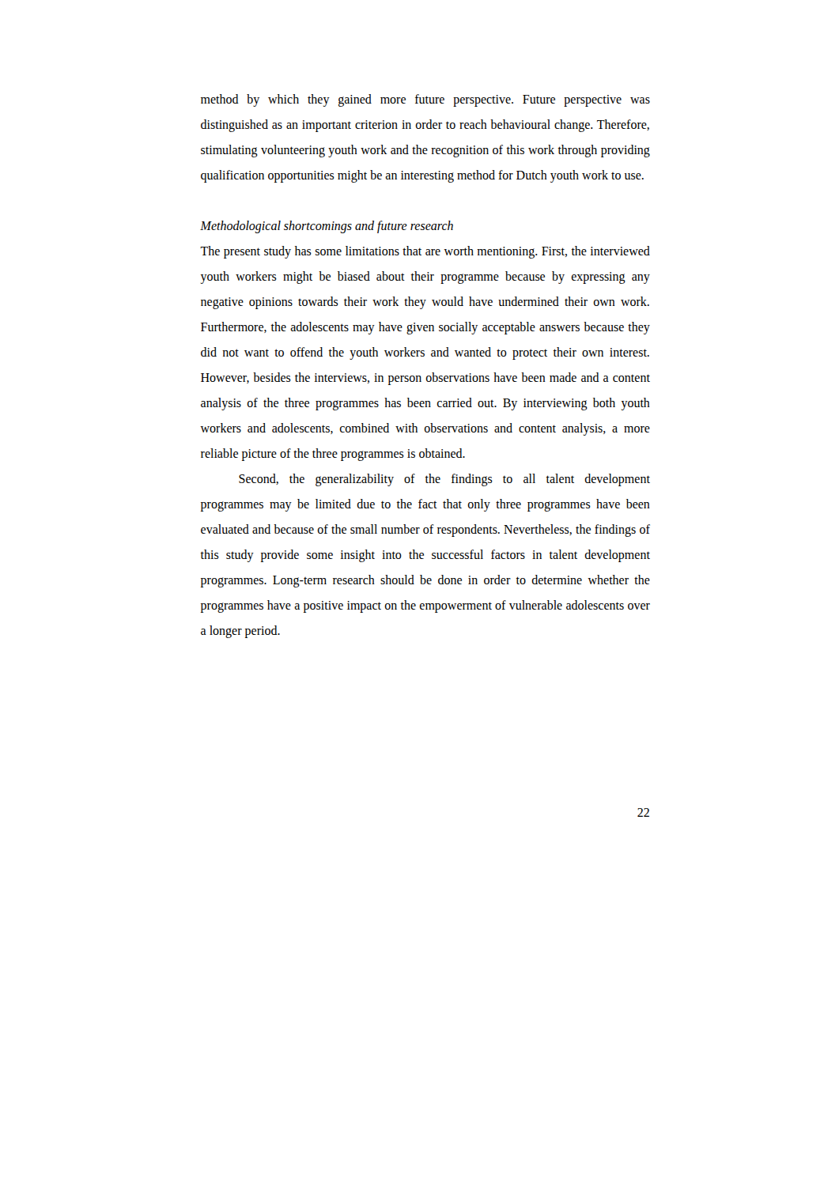method by which they gained more future perspective. Future perspective was distinguished as an important criterion in order to reach behavioural change. Therefore, stimulating volunteering youth work and the recognition of this work through providing qualification opportunities might be an interesting method for Dutch youth work to use.
Methodological shortcomings and future research
The present study has some limitations that are worth mentioning. First, the interviewed youth workers might be biased about their programme because by expressing any negative opinions towards their work they would have undermined their own work. Furthermore, the adolescents may have given socially acceptable answers because they did not want to offend the youth workers and wanted to protect their own interest. However, besides the interviews, in person observations have been made and a content analysis of the three programmes has been carried out. By interviewing both youth workers and adolescents, combined with observations and content analysis, a more reliable picture of the three programmes is obtained.
Second, the generalizability of the findings to all talent development programmes may be limited due to the fact that only three programmes have been evaluated and because of the small number of respondents. Nevertheless, the findings of this study provide some insight into the successful factors in talent development programmes. Long-term research should be done in order to determine whether the programmes have a positive impact on the empowerment of vulnerable adolescents over a longer period.
22